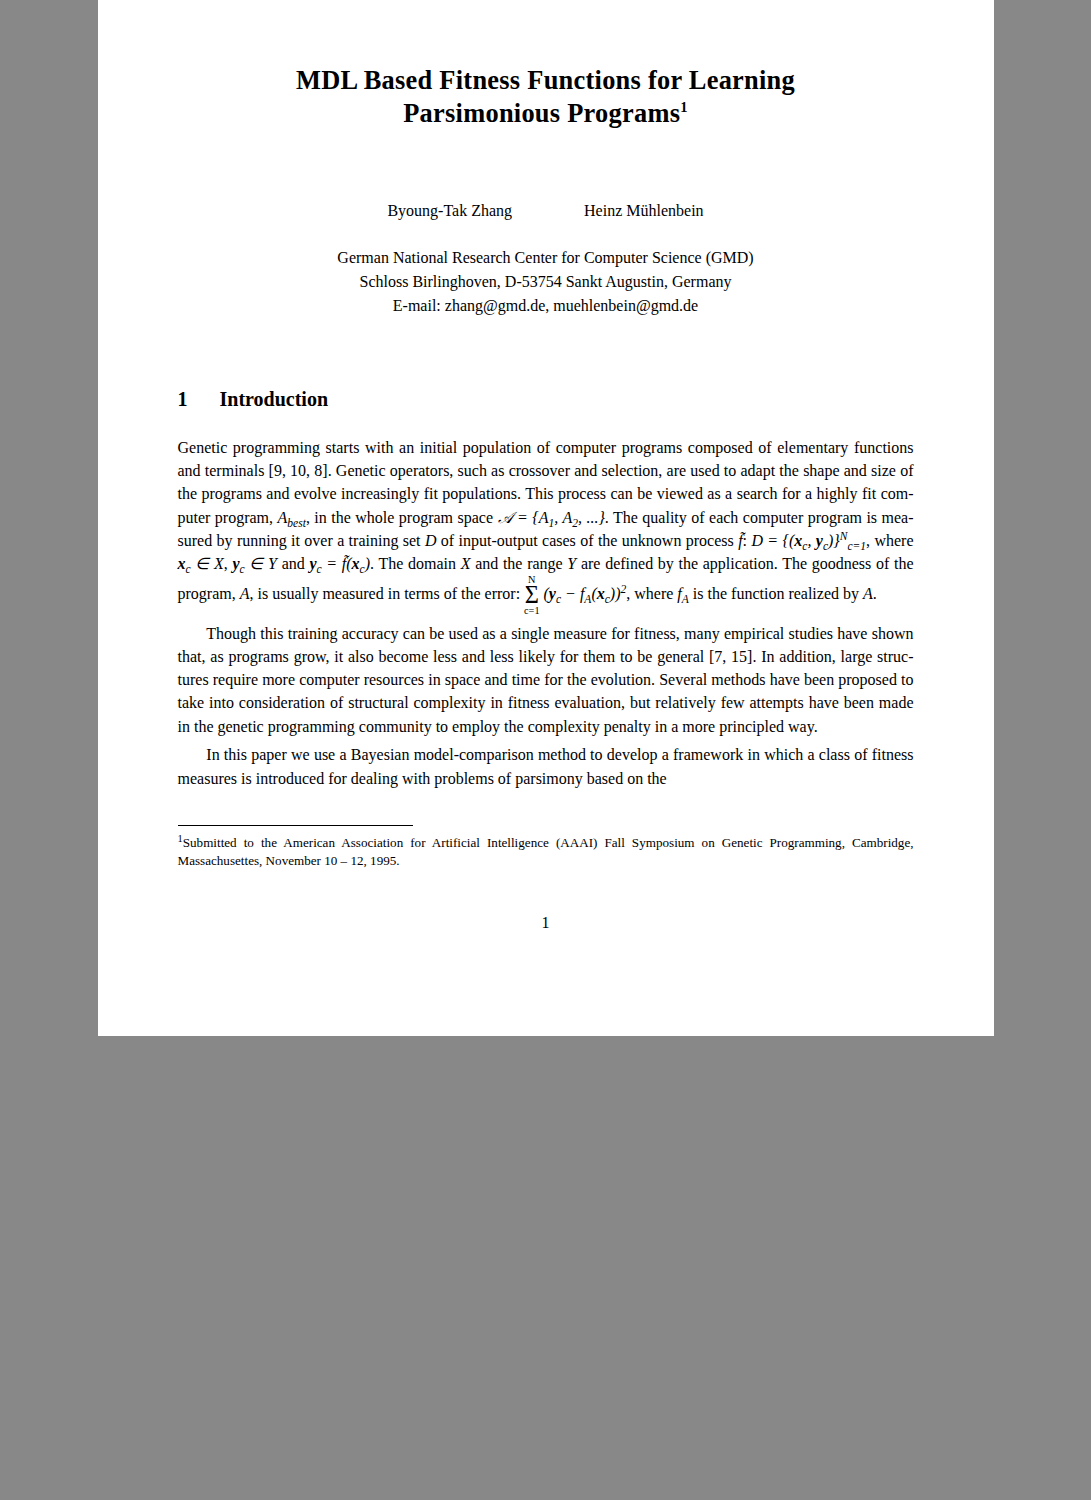MDL Based Fitness Functions for Learning
Parsimonious Programs1
Byoung-Tak Zhang Heinz Mühlenbein
German National Research Center for Computer Science (GMD)
Schloss Birlinghoven, D-53754 Sankt Augustin, Germany
E-mail: zhang@gmd.de, muehlenbein@gmd.de
1 Introduction
Genetic programming starts with an initial population of computer programs composed of elementary functions and terminals [9, 10, 8]. Genetic operators, such as crossover and selection, are used to adapt the shape and size of the programs and evolve increasingly fit populations. This process can be viewed as a search for a highly fit computer program, Abest, in the whole program space 𝒜 = {A1, A2, ...}. The quality of each computer program is measured by running it over a training set D of input-output cases of the unknown process f̃: D = {(xc, yc)}Nc=1, where xc ∈ X, yc ∈ Y and yc = f̃(xc). The domain X and the range Y are defined by the application. The goodness of the program, A, is usually measured in terms of the error: NΣc=1 (yc − fA(xc))2, where fA is the function realized by A.
Though this training accuracy can be used as a single measure for fitness, many empirical studies have shown that, as programs grow, it also become less and less likely for them to be general [7, 15]. In addition, large structures require more computer resources in space and time for the evolution. Several methods have been proposed to take into consideration of structural complexity in fitness evaluation, but relatively few attempts have been made in the genetic programming community to employ the complexity penalty in a more principled way.
In this paper we use a Bayesian model-comparison method to develop a framework in which a class of fitness measures is introduced for dealing with problems of parsimony based on the
1Submitted to the American Association for Artificial Intelligence (AAAI) Fall Symposium on Genetic Programming, Cambridge, Massachusettes, November 10 – 12, 1995.
1